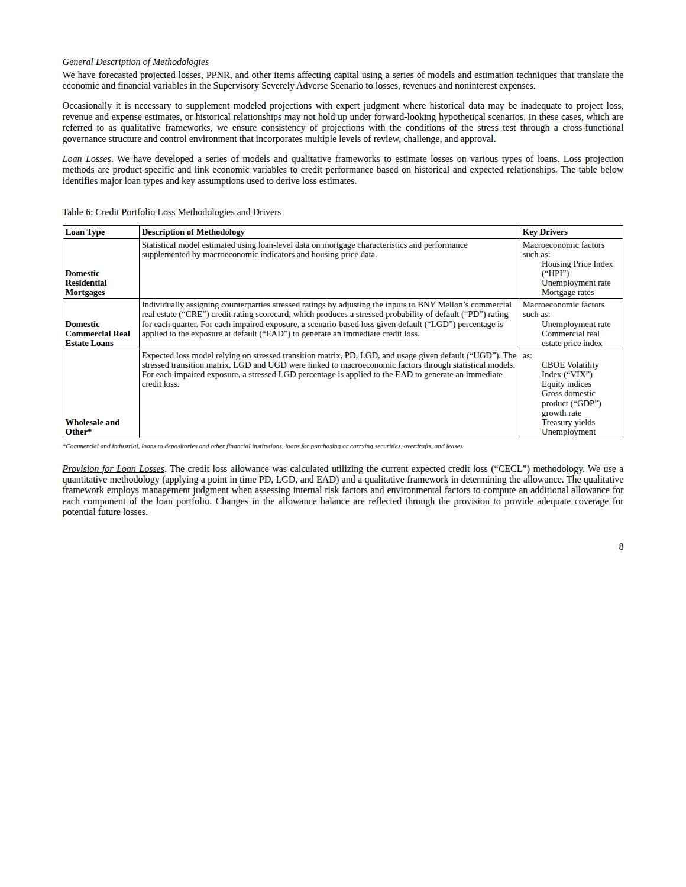General Description of Methodologies
We have forecasted projected losses, PPNR, and other items affecting capital using a series of models and estimation techniques that translate the economic and financial variables in the Supervisory Severely Adverse Scenario to losses, revenues and noninterest expenses.
Occasionally it is necessary to supplement modeled projections with expert judgment where historical data may be inadequate to project loss, revenue and expense estimates, or historical relationships may not hold up under forward-looking hypothetical scenarios. In these cases, which are referred to as qualitative frameworks, we ensure consistency of projections with the conditions of the stress test through a cross-functional governance structure and control environment that incorporates multiple levels of review, challenge, and approval.
Loan Losses. We have developed a series of models and qualitative frameworks to estimate losses on various types of loans. Loss projection methods are product-specific and link economic variables to credit performance based on historical and expected relationships. The table below identifies major loan types and key assumptions used to derive loss estimates.
Table 6: Credit Portfolio Loss Methodologies and Drivers
| Loan Type | Description of Methodology | Key Drivers |
| --- | --- | --- |
| Domestic Residential Mortgages | Statistical model estimated using loan-level data on mortgage characteristics and performance supplemented by macroeconomic indicators and housing price data. | Macroeconomic factors such as: Housing Price Index (“HPI”) Unemployment rate Mortgage rates |
| Domestic Commercial Real Estate Loans | Individually assigning counterparties stressed ratings by adjusting the inputs to BNY Mellon’s commercial real estate (“CRE”) credit rating scorecard, which produces a stressed probability of default (“PD”) rating for each quarter. For each impaired exposure, a scenario-based loss given default (“LGD”) percentage is applied to the exposure at default (“EAD”) to generate an immediate credit loss. | Macroeconomic factors such as: Unemployment rate Commercial real estate price index |
| Wholesale and Other* | Expected loss model relying on stressed transition matrix, PD, LGD, and usage given default (“UGD”). The stressed transition matrix, LGD and UGD were linked to macroeconomic factors through statistical models. For each impaired exposure, a stressed LGD percentage is applied to the EAD to generate an immediate credit loss. | as: CBOE Volatility Index (“VIX”) Equity indices Gross domestic product (“GDP”) growth rate Treasury yields Unemployment |
*Commercial and industrial, loans to depositories and other financial institutions, loans for purchasing or carrying securities, overdrafts, and leases.
Provision for Loan Losses. The credit loss allowance was calculated utilizing the current expected credit loss (“CECL”) methodology. We use a quantitative methodology (applying a point in time PD, LGD, and EAD) and a qualitative framework in determining the allowance. The qualitative framework employs management judgment when assessing internal risk factors and environmental factors to compute an additional allowance for each component of the loan portfolio. Changes in the allowance balance are reflected through the provision to provide adequate coverage for potential future losses.
8